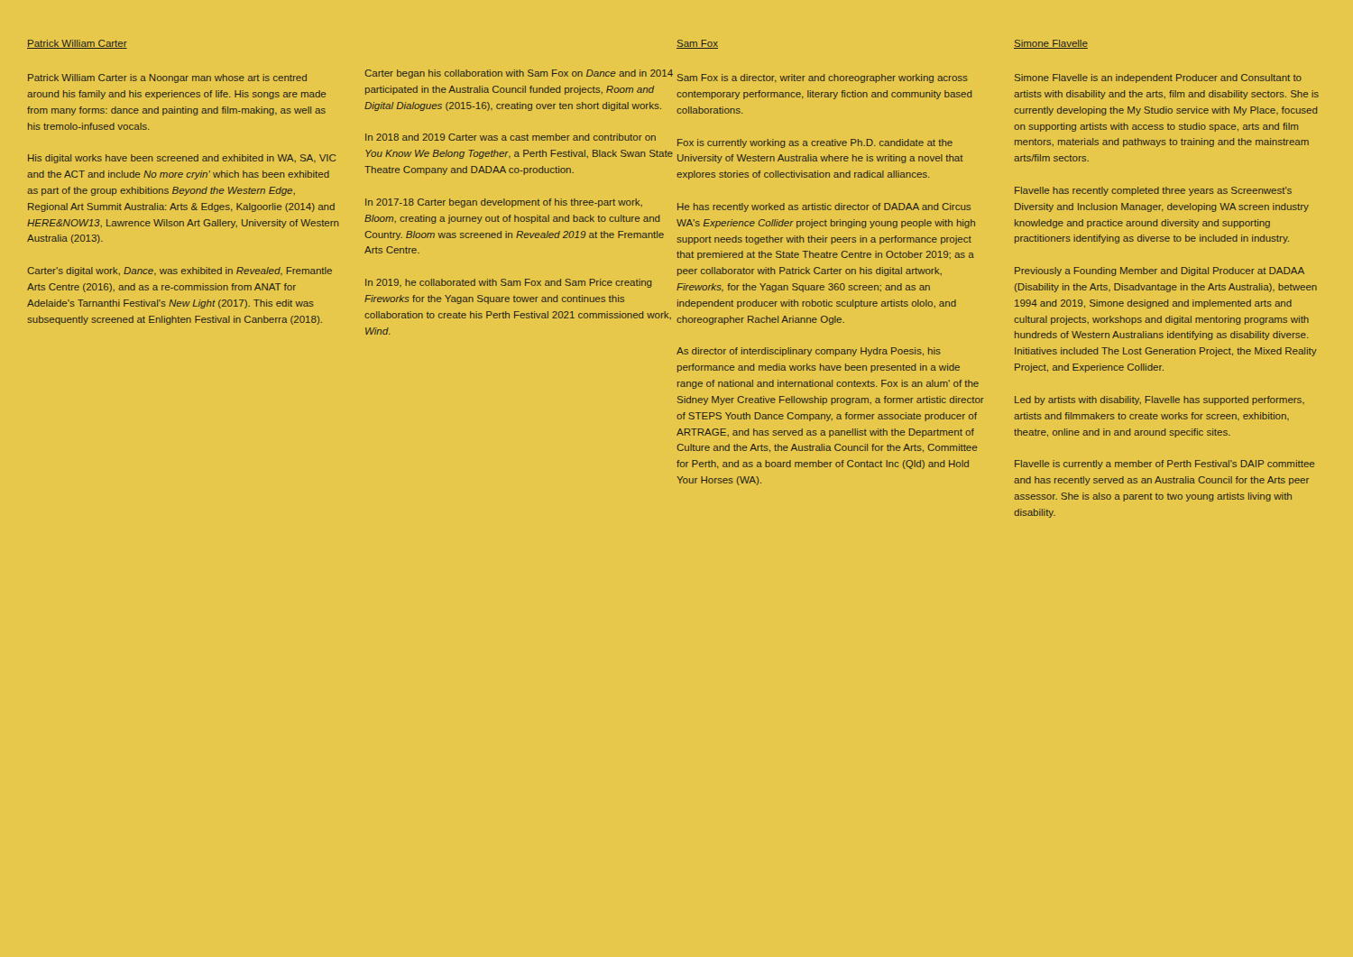Patrick William Carter
Patrick William Carter is a Noongar man whose art is centred around his family and his experiences of life. His songs are made from many forms: dance and painting and film-making, as well as his tremolo-infused vocals.
His digital works have been screened and exhibited in WA, SA, VIC and the ACT and include No more cryin' which has been exhibited as part of the group exhibitions Beyond the Western Edge, Regional Art Summit Australia: Arts & Edges, Kalgoorlie (2014) and HERE&NOW13, Lawrence Wilson Art Gallery, University of Western Australia (2013).
Carter's digital work, Dance, was exhibited in Revealed, Fremantle Arts Centre (2016), and as a re-commission from ANAT for Adelaide's Tarnanthi Festival's New Light (2017). This edit was subsequently screened at Enlighten Festival in Canberra (2018).
Carter began his collaboration with Sam Fox on Dance and in 2014 participated in the Australia Council funded projects, Room and Digital Dialogues (2015-16), creating over ten short digital works.
In 2018 and 2019 Carter was a cast member and contributor on You Know We Belong Together, a Perth Festival, Black Swan State Theatre Company and DADAA co-production.
In 2017-18 Carter began development of his three-part work, Bloom, creating a journey out of hospital and back to culture and Country. Bloom was screened in Revealed 2019 at the Fremantle Arts Centre.
In 2019, he collaborated with Sam Fox and Sam Price creating Fireworks for the Yagan Square tower and continues this collaboration to create his Perth Festival 2021 commissioned work, Wind.
Sam Fox
Sam Fox is a director, writer and choreographer working across contemporary performance, literary fiction and community based collaborations.
Fox is currently working as a creative Ph.D. candidate at the University of Western Australia where he is writing a novel that explores stories of collectivisation and radical alliances.
He has recently worked as artistic director of DADAA and Circus WA's Experience Collider project bringing young people with high support needs together with their peers in a performance project that premiered at the State Theatre Centre in October 2019; as a peer collaborator with Patrick Carter on his digital artwork, Fireworks, for the Yagan Square 360 screen; and as an independent producer with robotic sculpture artists ololo, and choreographer Rachel Arianne Ogle.
As director of interdisciplinary company Hydra Poesis, his performance and media works have been presented in a wide range of national and international contexts. Fox is an alum' of the Sidney Myer Creative Fellowship program, a former artistic director of STEPS Youth Dance Company, a former associate producer of ARTRAGE, and has served as a panellist with the Department of Culture and the Arts, the Australia Council for the Arts, Committee for Perth, and as a board member of Contact Inc (Qld) and Hold Your Horses (WA).
Simone Flavelle
Simone Flavelle is an independent Producer and Consultant to artists with disability and the arts, film and disability sectors. She is currently developing the My Studio service with My Place, focused on supporting artists with access to studio space, arts and film mentors, materials and pathways to training and the mainstream arts/film sectors.
Flavelle has recently completed three years as Screenwest's Diversity and Inclusion Manager, developing WA screen industry knowledge and practice around diversity and supporting practitioners identifying as diverse to be included in industry.
Previously a Founding Member and Digital Producer at DADAA (Disability in the Arts, Disadvantage in the Arts Australia), between 1994 and 2019, Simone designed and implemented arts and cultural projects, workshops and digital mentoring programs with hundreds of Western Australians identifying as disability diverse. Initiatives included The Lost Generation Project, the Mixed Reality Project, and Experience Collider.
Led by artists with disability, Flavelle has supported performers, artists and filmmakers to create works for screen, exhibition, theatre, online and in and around specific sites.
Flavelle is currently a member of Perth Festival's DAIP committee and has recently served as an Australia Council for the Arts peer assessor. She is also a parent to two young artists living with disability.